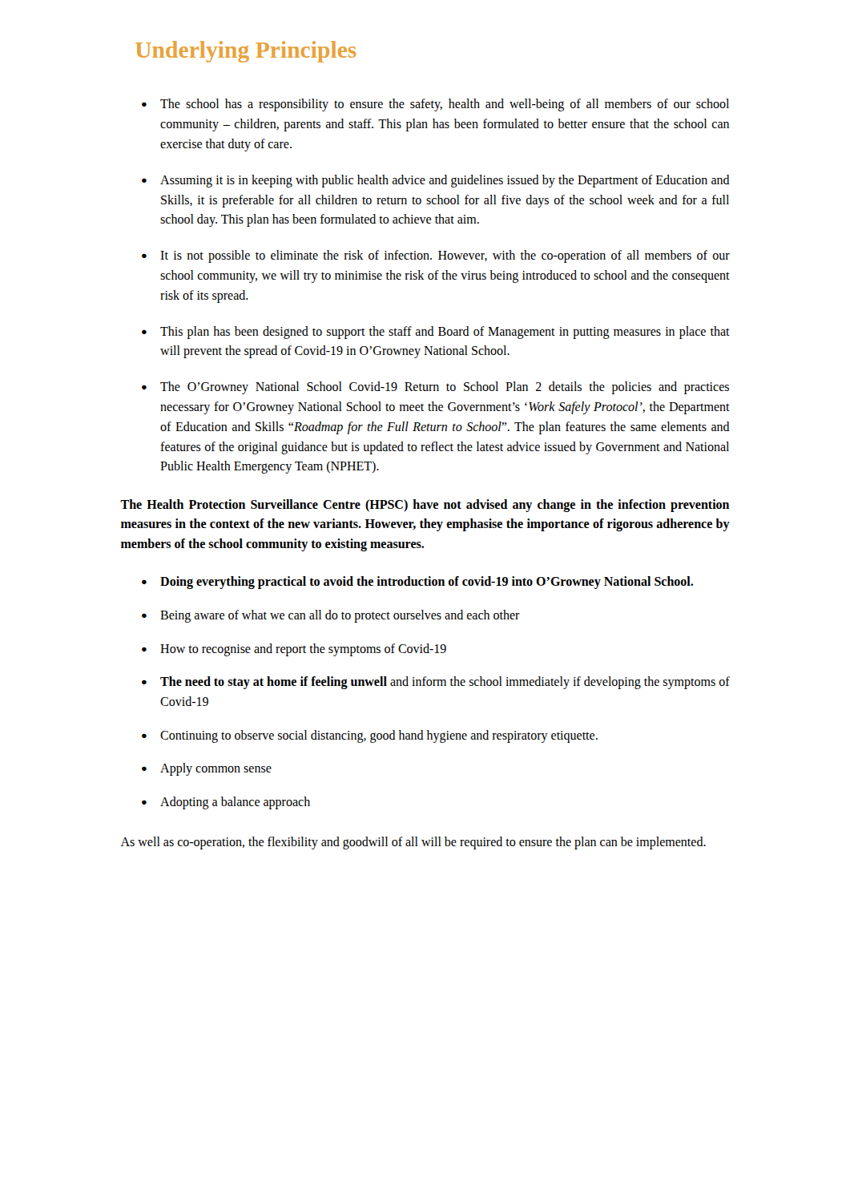Underlying Principles
The school has a responsibility to ensure the safety, health and well-being of all members of our school community – children, parents and staff. This plan has been formulated to better ensure that the school can exercise that duty of care.
Assuming it is in keeping with public health advice and guidelines issued by the Department of Education and Skills, it is preferable for all children to return to school for all five days of the school week and for a full school day. This plan has been formulated to achieve that aim.
It is not possible to eliminate the risk of infection. However, with the co-operation of all members of our school community, we will try to minimise the risk of the virus being introduced to school and the consequent risk of its spread.
This plan has been designed to support the staff and Board of Management in putting measures in place that will prevent the spread of Covid-19 in O’Growney National School.
The O’Growney National School Covid-19 Return to School Plan 2 details the policies and practices necessary for O’Growney National School to meet the Government’s ‘Work Safely Protocol’, the Department of Education and Skills “Roadmap for the Full Return to School”. The plan features the same elements and features of the original guidance but is updated to reflect the latest advice issued by Government and National Public Health Emergency Team (NPHET).
The Health Protection Surveillance Centre (HPSC) have not advised any change in the infection prevention measures in the context of the new variants. However, they emphasise the importance of rigorous adherence by members of the school community to existing measures.
Doing everything practical to avoid the introduction of covid-19 into O’Growney National School.
Being aware of what we can all do to protect ourselves and each other
How to recognise and report the symptoms of Covid-19
The need to stay at home if feeling unwell and inform the school immediately if developing the symptoms of Covid-19
Continuing to observe social distancing, good hand hygiene and respiratory etiquette.
Apply common sense
Adopting a balance approach
As well as co-operation, the flexibility and goodwill of all will be required to ensure the plan can be implemented.